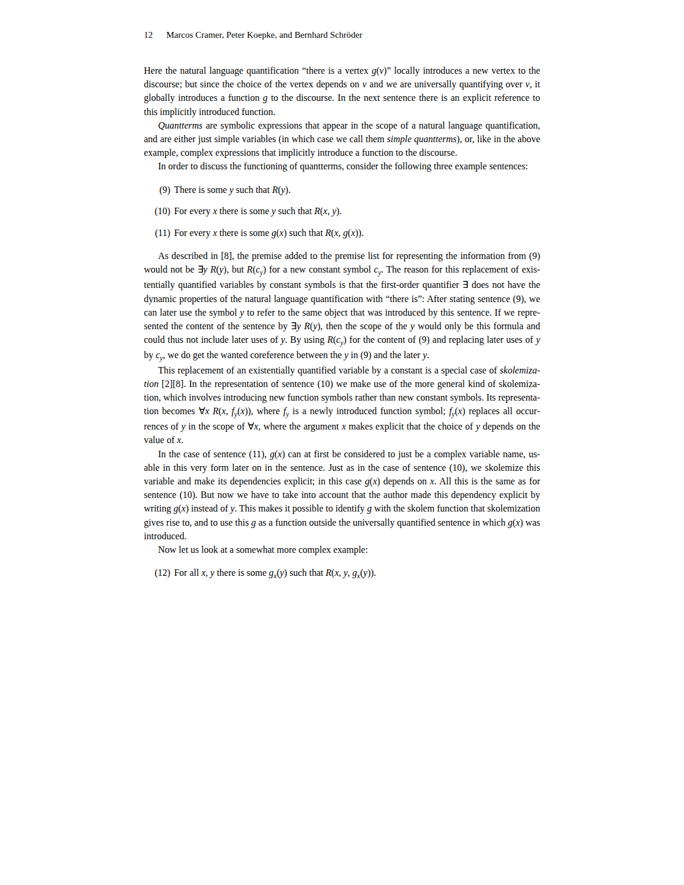12 Marcos Cramer, Peter Koepke, and Bernhard Schröder
Here the natural language quantification “there is a vertex g(v)” locally introduces a new vertex to the discourse; but since the choice of the vertex depends on v and we are universally quantifying over v, it globally introduces a function g to the discourse. In the next sentence there is an explicit reference to this implicitly introduced function.
Quantterms are symbolic expressions that appear in the scope of a natural language quantification, and are either just simple variables (in which case we call them simple quantterms), or, like in the above example, complex expressions that implicitly introduce a function to the discourse.
In order to discuss the functioning of quantterms, consider the following three example sentences:
(9) There is some y such that R(y).
(10) For every x there is some y such that R(x, y).
(11) For every x there is some g(x) such that R(x, g(x)).
As described in [8], the premise added to the premise list for representing the information from (9) would not be ∃y R(y), but R(cy) for a new constant symbol cy. The reason for this replacement of existentially quantified variables by constant symbols is that the first-order quantifier ∃ does not have the dynamic properties of the natural language quantification with “there is”: After stating sentence (9), we can later use the symbol y to refer to the same object that was introduced by this sentence. If we represented the content of the sentence by ∃y R(y), then the scope of the y would only be this formula and could thus not include later uses of y. By using R(cy) for the content of (9) and replacing later uses of y by cy, we do get the wanted coreference between the y in (9) and the later y.
This replacement of an existentially quantified variable by a constant is a special case of skolemization [2][8]. In the representation of sentence (10) we make use of the more general kind of skolemization, which involves introducing new function symbols rather than new constant symbols. Its representation becomes ∀x R(x, fy(x)), where fy is a newly introduced function symbol; fy(x) replaces all occurrences of y in the scope of ∀x, where the argument x makes explicit that the choice of y depends on the value of x.
In the case of sentence (11), g(x) can at first be considered to just be a complex variable name, usable in this very form later on in the sentence. Just as in the case of sentence (10), we skolemize this variable and make its dependencies explicit; in this case g(x) depends on x. All this is the same as for sentence (10). But now we have to take into account that the author made this dependency explicit by writing g(x) instead of y. This makes it possible to identify g with the skolem function that skolemization gives rise to, and to use this g as a function outside the universally quantified sentence in which g(x) was introduced.
Now let us look at a somewhat more complex example:
(12) For all x, y there is some gx(y) such that R(x, y, gx(y)).